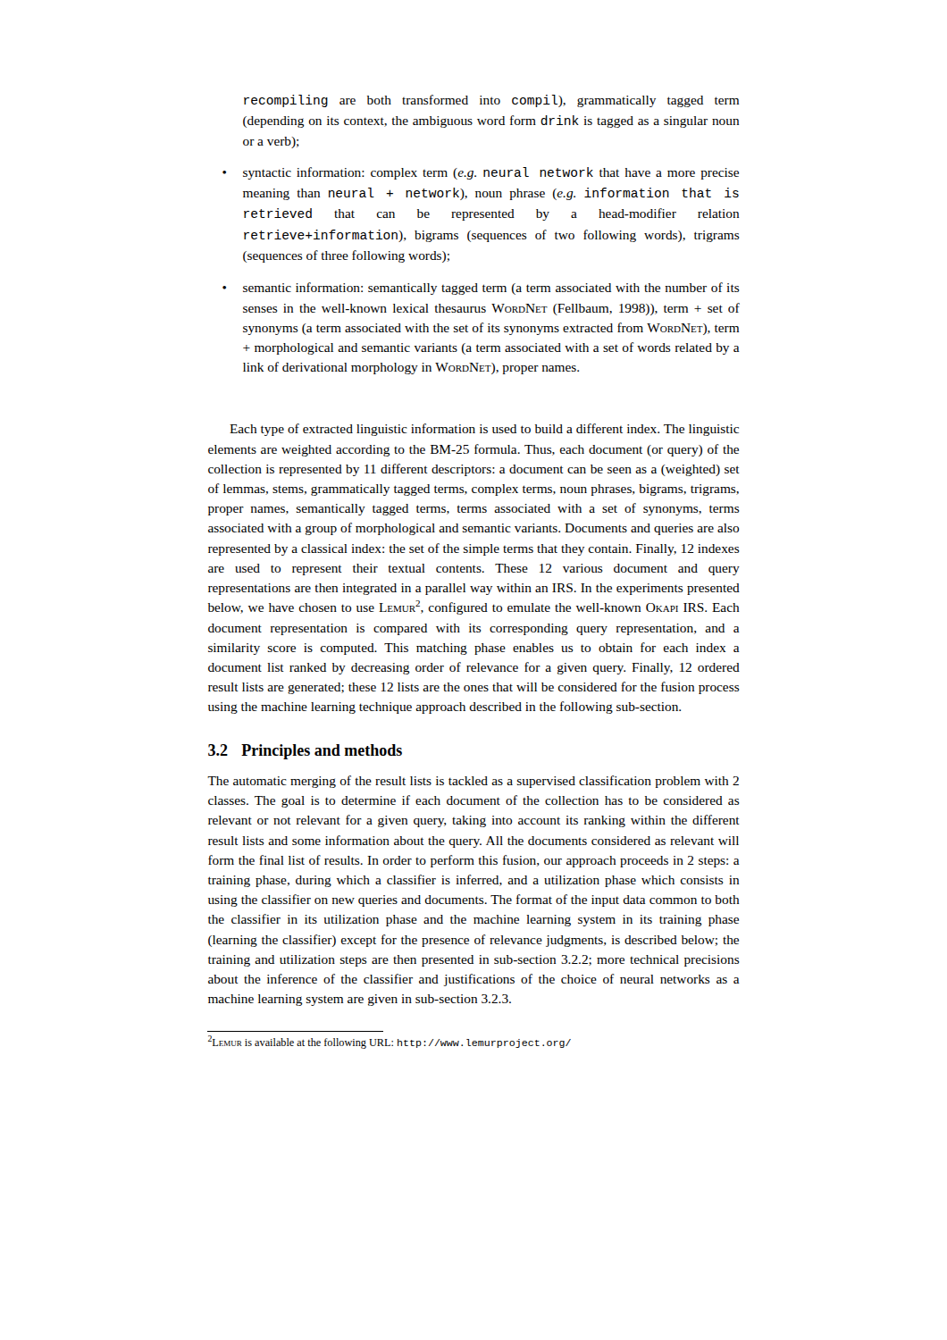recompiling are both transformed into compil), grammatically tagged term (depending on its context, the ambiguous word form drink is tagged as a singular noun or a verb);
syntactic information: complex term (e.g. neural network that have a more precise meaning than neural + network), noun phrase (e.g. information that is retrieved that can be represented by a head-modifier relation retrieve+information), bigrams (sequences of two following words), trigrams (sequences of three following words);
semantic information: semantically tagged term (a term associated with the number of its senses in the well-known lexical thesaurus WordNet (Fellbaum, 1998)), term + set of synonyms (a term associated with the set of its synonyms extracted from WordNet), term + morphological and semantic variants (a term associated with a set of words related by a link of derivational morphology in WordNet), proper names.
Each type of extracted linguistic information is used to build a different index. The linguistic elements are weighted according to the BM-25 formula. Thus, each document (or query) of the collection is represented by 11 different descriptors: a document can be seen as a (weighted) set of lemmas, stems, grammatically tagged terms, complex terms, noun phrases, bigrams, trigrams, proper names, semantically tagged terms, terms associated with a set of synonyms, terms associated with a group of morphological and semantic variants. Documents and queries are also represented by a classical index: the set of the simple terms that they contain. Finally, 12 indexes are used to represent their textual contents. These 12 various document and query representations are then integrated in a parallel way within an IRS. In the experiments presented below, we have chosen to use Lemur2, configured to emulate the well-known Okapi IRS. Each document representation is compared with its corresponding query representation, and a similarity score is computed. This matching phase enables us to obtain for each index a document list ranked by decreasing order of relevance for a given query. Finally, 12 ordered result lists are generated; these 12 lists are the ones that will be considered for the fusion process using the machine learning technique approach described in the following sub-section.
3.2 Principles and methods
The automatic merging of the result lists is tackled as a supervised classification problem with 2 classes. The goal is to determine if each document of the collection has to be considered as relevant or not relevant for a given query, taking into account its ranking within the different result lists and some information about the query. All the documents considered as relevant will form the final list of results. In order to perform this fusion, our approach proceeds in 2 steps: a training phase, during which a classifier is inferred, and a utilization phase which consists in using the classifier on new queries and documents. The format of the input data common to both the classifier in its utilization phase and the machine learning system in its training phase (learning the classifier) except for the presence of relevance judgments, is described below; the training and utilization steps are then presented in sub-section 3.2.2; more technical precisions about the inference of the classifier and justifications of the choice of neural networks as a machine learning system are given in sub-section 3.2.3.
2Lemur is available at the following URL: http://www.lemurproject.org/